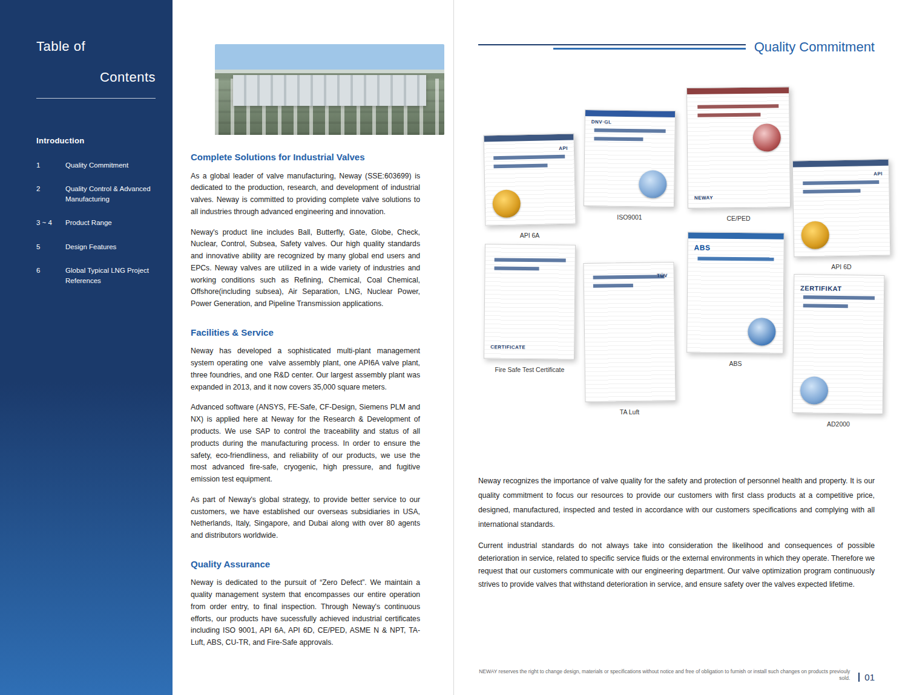Table of Contents
Introduction
1 Quality Commitment
2 Quality Control & Advanced Manufacturing
3 ~ 4 Product Range
5 Design Features
6 Global Typical LNG Project References
Complete Solutions for Industrial Valves
As a global leader of valve manufacturing, Neway (SSE:603699) is dedicated to the production, research, and development of industrial valves. Neway is committed to providing complete valve solutions to all industries through advanced engineering and innovation.
Neway's product line includes Ball, Butterfly, Gate, Globe, Check, Nuclear, Control, Subsea, Safety valves. Our high quality standards and innovative ability are recognized by many global end users and EPCs. Neway valves are utilized in a wide variety of industries and working conditions such as Refining, Chemical, Coal Chemical, Offshore(including subsea), Air Separation, LNG, Nuclear Power, Power Generation, and Pipeline Transmission applications.
Facilities & Service
Neway has developed a sophisticated multi-plant management system operating one valve assembly plant, one API6A valve plant, three foundries, and one R&D center. Our largest assembly plant was expanded in 2013, and it now covers 35,000 square meters.
Advanced software (ANSYS, FE-Safe, CF-Design, Siemens PLM and NX) is applied here at Neway for the Research & Development of products. We use SAP to control the traceability and status of all products during the manufacturing process. In order to ensure the safety, eco-friendliness, and reliability of our products, we use the most advanced fire-safe, cryogenic, high pressure, and fugitive emission test equipment.
As part of Neway's global strategy, to provide better service to our customers, we have established our overseas subsidiaries in USA, Netherlands, Italy, Singapore, and Dubai along with over 80 agents and distributors worldwide.
Quality Assurance
Neway is dedicated to the pursuit of “Zero Defect”. We maintain a quality management system that encompasses our entire operation from order entry, to final inspection. Through Neway's continuous efforts, our products have sucessfully achieved industrial certificates including ISO 9001, API 6A, API 6D, CE/PED, ASME N & NPT, TA-Luft, ABS, CU-TR, and Fire-Safe approvals.
Quality Commitment
API
API 6A
DNV·GL
ISO9001
NEWAY
CE/PED
CERTIFICATE
Fire Safe Test Certificate
TÜV
TA Luft
ABS
ABS
API
API 6D
ZERTIFIKAT
AD2000
Neway recognizes the importance of valve quality for the safety and protection of personnel health and property. It is our quality commitment to focus our resources to provide our customers with first class products at a competitive price, designed, manufactured, inspected and tested in accordance with our customers specifications and complying with all international standards.
Current industrial standards do not always take into consideration the likelihood and consequences of possible deterioration in service, related to specific service fluids or the external environments in which they operate. Therefore we request that our customers communicate with our engineering department. Our valve optimization program continuously strives to provide valves that withstand deterioration in service, and ensure safety over the valves expected lifetime.
NEWAY reserves the right to change design, materials or specifications without notice and free of obligation to furnish or install such changes on products previouly sold.
01